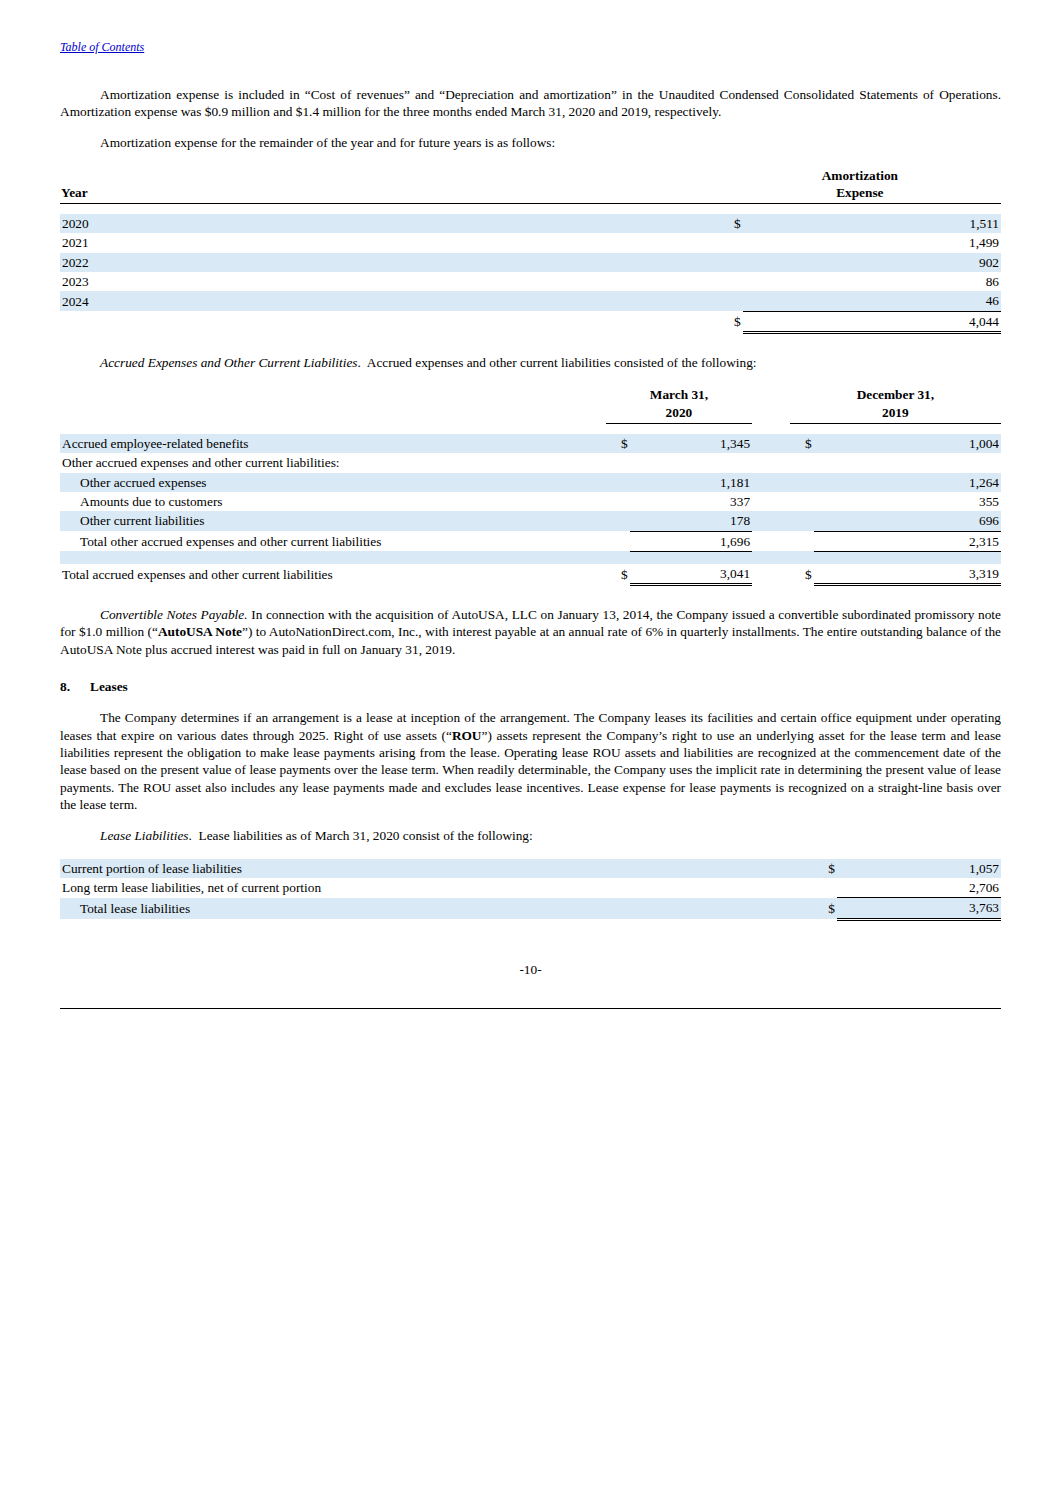Table of Contents
Amortization expense is included in “Cost of revenues” and “Depreciation and amortization” in the Unaudited Condensed Consolidated Statements of Operations. Amortization expense was $0.9 million and $1.4 million for the three months ended March 31, 2020 and 2019, respectively.
Amortization expense for the remainder of the year and for future years is as follows:
| Year | Amortization Expense |
| --- | --- |
| 2020 | $ | 1,511 |
| 2021 | | 1,499 |
| 2022 | | 902 |
| 2023 | | 86 |
| 2024 | | 46 |
| | $ | 4,044 |
Accrued Expenses and Other Current Liabilities. Accrued expenses and other current liabilities consisted of the following:
| | March 31, 2020 | | December 31, 2019 |
| --- | --- | --- | --- |
| Accrued employee-related benefits | $ | 1,345 | | $ | 1,004 |
| Other accrued expenses and other current liabilities: | | | | | |
| Other accrued expenses | | 1,181 | | | 1,264 |
| Amounts due to customers | | 337 | | | 355 |
| Other current liabilities | | 178 | | | 696 |
| Total other accrued expenses and other current liabilities | | 1,696 | | | 2,315 |
| Total accrued expenses and other current liabilities | $ | 3,041 | | $ | 3,319 |
Convertible Notes Payable. In connection with the acquisition of AutoUSA, LLC on January 13, 2014, the Company issued a convertible subordinated promissory note for $1.0 million (“AutoUSA Note”) to AutoNationDirect.com, Inc., with interest payable at an annual rate of 6% in quarterly installments. The entire outstanding balance of the AutoUSA Note plus accrued interest was paid in full on January 31, 2019.
8. Leases
The Company determines if an arrangement is a lease at inception of the arrangement. The Company leases its facilities and certain office equipment under operating leases that expire on various dates through 2025. Right of use assets (“ROU”) assets represent the Company’s right to use an underlying asset for the lease term and lease liabilities represent the obligation to make lease payments arising from the lease. Operating lease ROU assets and liabilities are recognized at the commencement date of the lease based on the present value of lease payments over the lease term. When readily determinable, the Company uses the implicit rate in determining the present value of lease payments. The ROU asset also includes any lease payments made and excludes lease incentives. Lease expense for lease payments is recognized on a straight-line basis over the lease term.
Lease Liabilities. Lease liabilities as of March 31, 2020 consist of the following:
| Current portion of lease liabilities | $ | 1,057 |
| Long term lease liabilities, net of current portion | | 2,706 |
| Total lease liabilities | $ | 3,763 |
-10-